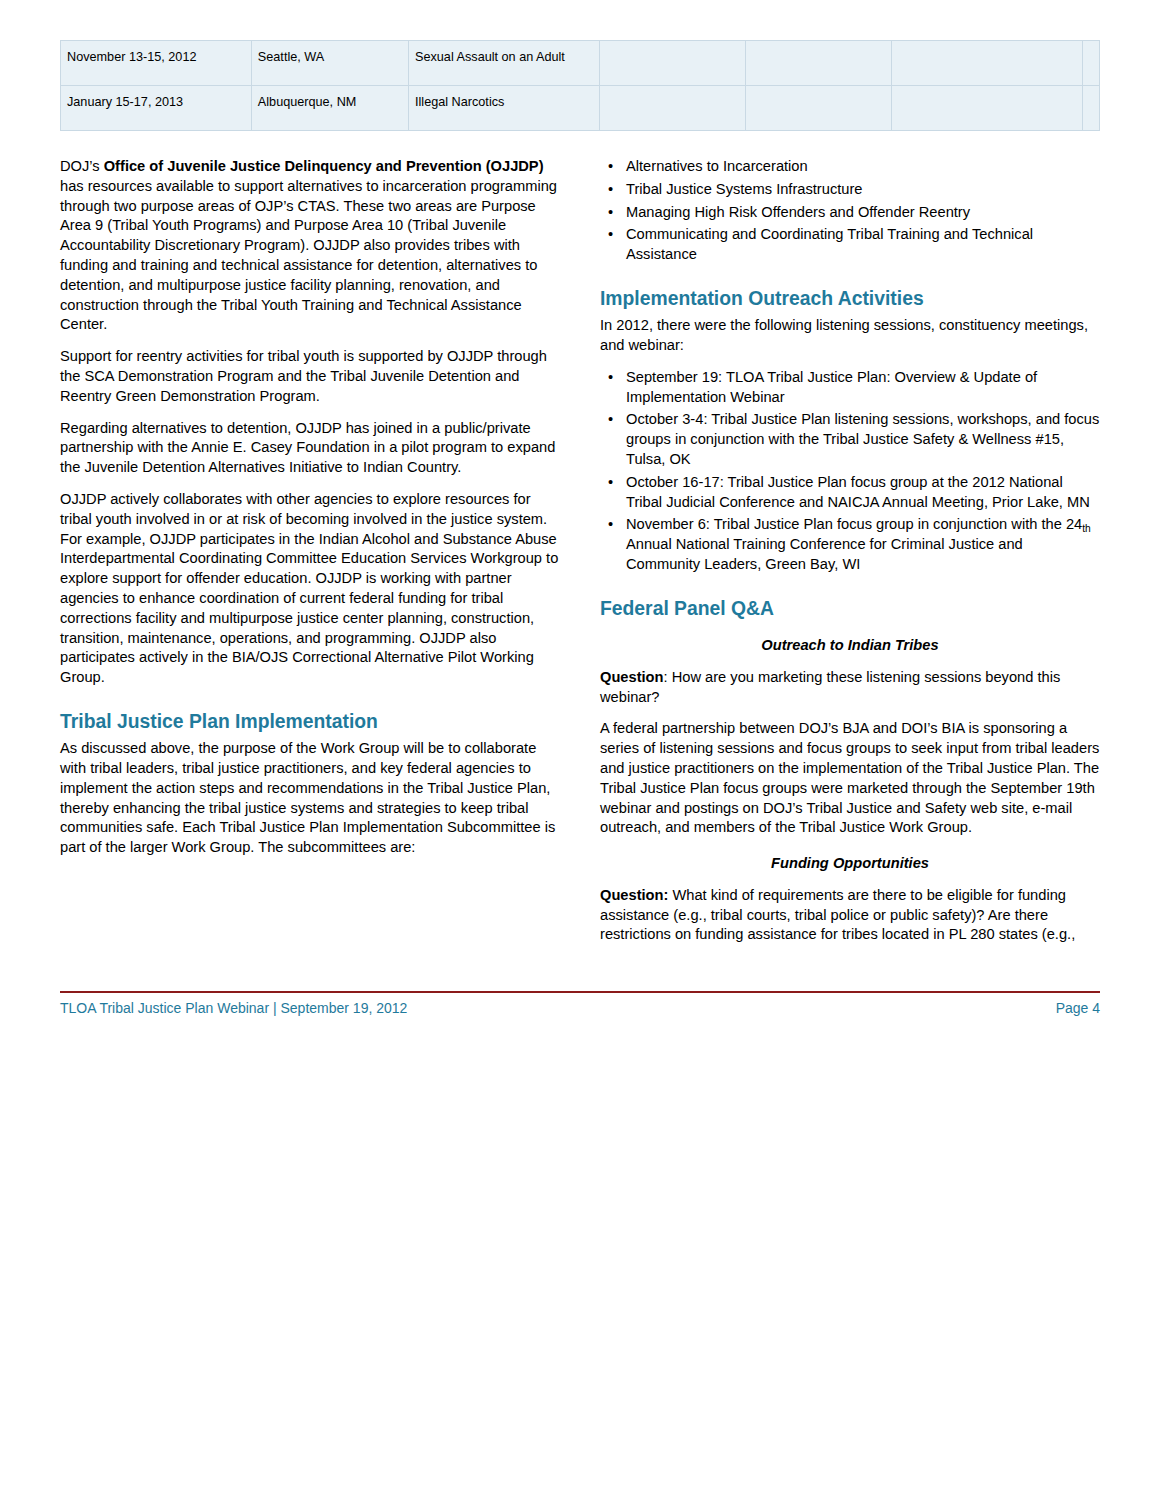| November 13-15, 2012 | Seattle, WA | Sexual Assault on an Adult | | | | |
| January 15-17, 2013 | Albuquerque, NM | Illegal Narcotics | | | | |
DOJ’s Office of Juvenile Justice Delinquency and Prevention (OJJDP) has resources available to support alternatives to incarceration programming through two purpose areas of OJP’s CTAS. These two areas are Purpose Area 9 (Tribal Youth Programs) and Purpose Area 10 (Tribal Juvenile Accountability Discretionary Program). OJJDP also provides tribes with funding and training and technical assistance for detention, alternatives to detention, and multipurpose justice facility planning, renovation, and construction through the Tribal Youth Training and Technical Assistance Center.
Support for reentry activities for tribal youth is supported by OJJDP through the SCA Demonstration Program and the Tribal Juvenile Detention and Reentry Green Demonstration Program.
Regarding alternatives to detention, OJJDP has joined in a public/private partnership with the Annie E. Casey Foundation in a pilot program to expand the Juvenile Detention Alternatives Initiative to Indian Country.
OJJDP actively collaborates with other agencies to explore resources for tribal youth involved in or at risk of becoming involved in the justice system. For example, OJJDP participates in the Indian Alcohol and Substance Abuse Interdepartmental Coordinating Committee Education Services Workgroup to explore support for offender education. OJJDP is working with partner agencies to enhance coordination of current federal funding for tribal corrections facility and multipurpose justice center planning, construction, transition, maintenance, operations, and programming. OJJDP also participates actively in the BIA/OJS Correctional Alternative Pilot Working Group.
Tribal Justice Plan Implementation
As discussed above, the purpose of the Work Group will be to collaborate with tribal leaders, tribal justice practitioners, and key federal agencies to implement the action steps and recommendations in the Tribal Justice Plan, thereby enhancing the tribal justice systems and strategies to keep tribal communities safe. Each Tribal Justice Plan Implementation Subcommittee is part of the larger Work Group. The subcommittees are:
Alternatives to Incarceration
Tribal Justice Systems Infrastructure
Managing High Risk Offenders and Offender Reentry
Communicating and Coordinating Tribal Training and Technical Assistance
Implementation Outreach Activities
In 2012, there were the following listening sessions, constituency meetings, and webinar:
September 19: TLOA Tribal Justice Plan: Overview & Update of Implementation Webinar
October 3-4: Tribal Justice Plan listening sessions, workshops, and focus groups in conjunction with the Tribal Justice Safety & Wellness #15, Tulsa, OK
October 16-17: Tribal Justice Plan focus group at the 2012 National Tribal Judicial Conference and NAICJA Annual Meeting, Prior Lake, MN
November 6: Tribal Justice Plan focus group in conjunction with the 24th Annual National Training Conference for Criminal Justice and Community Leaders, Green Bay, WI
Federal Panel Q&A
Outreach to Indian Tribes
Question: How are you marketing these listening sessions beyond this webinar?
A federal partnership between DOJ’s BJA and DOI’s BIA is sponsoring a series of listening sessions and focus groups to seek input from tribal leaders and justice practitioners on the implementation of the Tribal Justice Plan. The Tribal Justice Plan focus groups were marketed through the September 19th webinar and postings on DOJ’s Tribal Justice and Safety web site, e-mail outreach, and members of the Tribal Justice Work Group.
Funding Opportunities
Question: What kind of requirements are there to be eligible for funding assistance (e.g., tribal courts, tribal police or public safety)? Are there restrictions on funding assistance for tribes located in PL 280 states (e.g.,
TLOA Tribal Justice Plan Webinar | September 19, 2012
Page 4